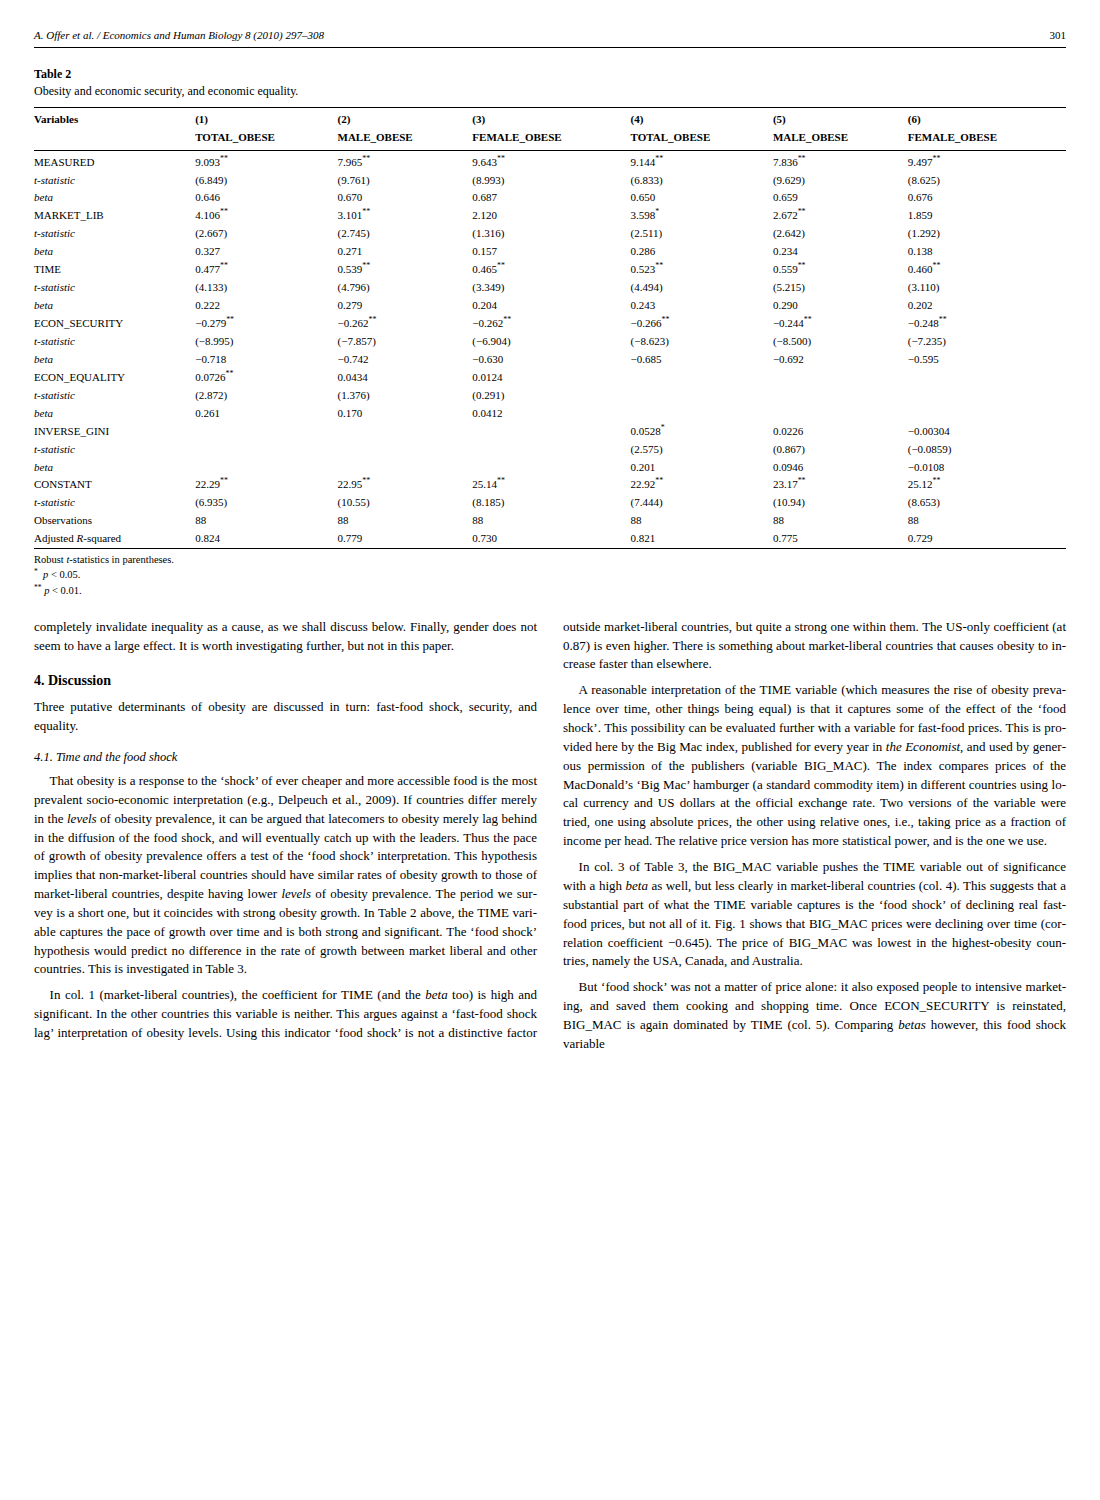A. Offer et al. / Economics and Human Biology 8 (2010) 297–308 301
Table 2 Obesity and economic security, and economic equality.
| Variables | (1) | (2) | (3) | (4) | (5) | (6) |
| --- | --- | --- | --- | --- | --- | --- |
| | TOTAL_OBESE | MALE_OBESE | FEMALE_OBESE | TOTAL_OBESE | MALE_OBESE | FEMALE_OBESE |
| MEASURED | 9.093 ** | 7.965 ** | 9.643 ** | 9.144 ** | 7.836 ** | 9.497 ** |
| t-statistic | (6.849) | (9.761) | (8.993) | (6.833) | (9.629) | (8.625) |
| beta | 0.646 | 0.670 | 0.687 | 0.650 | 0.659 | 0.676 |
| MARKET_LIB | 4.106 ** | 3.101 ** | 2.120 | 3.598 * | 2.672 ** | 1.859 |
| t-statistic | (2.667) | (2.745) | (1.316) | (2.511) | (2.642) | (1.292) |
| beta | 0.327 | 0.271 | 0.157 | 0.286 | 0.234 | 0.138 |
| TIME | 0.477 ** | 0.539 ** | 0.465 ** | 0.523 ** | 0.559 ** | 0.460 ** |
| t-statistic | (4.133) | (4.796) | (3.349) | (4.494) | (5.215) | (3.110) |
| beta | 0.222 | 0.279 | 0.204 | 0.243 | 0.290 | 0.202 |
| ECON_SECURITY | −0.279 ** | −0.262 ** | −0.262 ** | −0.266 ** | −0.244 ** | −0.248 ** |
| t-statistic | (−8.995) | (−7.857) | (−6.904) | (−8.623) | (−8.500) | (−7.235) |
| beta | −0.718 | −0.742 | −0.630 | −0.685 | −0.692 | −0.595 |
| ECON_EQUALITY | 0.0726 ** | 0.0434 | 0.0124 | | | |
| t-statistic | (2.872) | (1.376) | (0.291) | | | |
| beta | 0.261 | 0.170 | 0.0412 | | | |
| INVERSE_GINI | | | | 0.0528 * | 0.0226 | −0.00304 |
| t-statistic | | | | (2.575) | (0.867) | (−0.0859) |
| beta | | | | 0.201 | 0.0946 | −0.0108 |
| CONSTANT | 22.29 ** | 22.95 ** | 25.14 ** | 22.92 ** | 23.17 ** | 25.12 ** |
| t-statistic | (6.935) | (10.55) | (8.185) | (7.444) | (10.94) | (8.653) |
| Observations | 88 | 88 | 88 | 88 | 88 | 88 |
| Adjusted R -squared | 0.824 | 0.779 | 0.730 | 0.821 | 0.775 | 0.729 |
Robust t-statistics in parentheses.
* p < 0.05.
** p < 0.01.
completely invalidate inequality as a cause, as we shall discuss below. Finally, gender does not seem to have a large effect. It is worth investigating further, but not in this paper.
4. Discussion
Three putative determinants of obesity are discussed in turn: fast-food shock, security, and equality.
4.1. Time and the food shock
That obesity is a response to the ‘shock’ of ever cheaper and more accessible food is the most prevalent socio-economic interpretation (e.g., Delpeuch et al., 2009). If countries differ merely in the levels of obesity prevalence, it can be argued that latecomers to obesity merely lag behind in the diffusion of the food shock, and will eventually catch up with the leaders. Thus the pace of growth of obesity prevalence offers a test of the ‘food shock’ interpretation. This hypothesis implies that non-market-liberal countries should have similar rates of obesity growth to those of market-liberal countries, despite having lower levels of obesity prevalence. The period we survey is a short one, but it coincides with strong obesity growth. In Table 2 above, the TIME variable captures the pace of growth over time and is both strong and significant. The ‘food shock’ hypothesis would predict no difference in the rate of growth between market liberal and other countries. This is investigated in Table 3.
In col. 1 (market-liberal countries), the coefficient for TIME (and the beta too) is high and significant. In the other countries this variable is neither. This argues against a ‘fast-food shock lag’ interpretation of obesity levels. Using this indicator ‘food shock’ is not a distinctive factor outside market-liberal countries, but quite a strong one within them. The US-only coefficient (at 0.87) is even higher. There is something about market-liberal countries that causes obesity to increase faster than elsewhere.
A reasonable interpretation of the TIME variable (which measures the rise of obesity prevalence over time, other things being equal) is that it captures some of the effect of the ‘food shock’. This possibility can be evaluated further with a variable for fast-food prices. This is provided here by the Big Mac index, published for every year in the Economist, and used by generous permission of the publishers (variable BIG_MAC). The index compares prices of the MacDonald’s ‘Big Mac’ hamburger (a standard commodity item) in different countries using local currency and US dollars at the official exchange rate. Two versions of the variable were tried, one using absolute prices, the other using relative ones, i.e., taking price as a fraction of income per head. The relative price version has more statistical power, and is the one we use.
In col. 3 of Table 3, the BIG_MAC variable pushes the TIME variable out of significance with a high beta as well, but less clearly in market-liberal countries (col. 4). This suggests that a substantial part of what the TIME variable captures is the ‘food shock’ of declining real fast-food prices, but not all of it. Fig. 1 shows that BIG_MAC prices were declining over time (correlation coefficient −0.645). The price of BIG_MAC was lowest in the highest-obesity countries, namely the USA, Canada, and Australia.
But ‘food shock’ was not a matter of price alone: it also exposed people to intensive marketing, and saved them cooking and shopping time. Once ECON_SECURITY is reinstated, BIG_MAC is again dominated by TIME (col. 5). Comparing betas however, this food shock variable